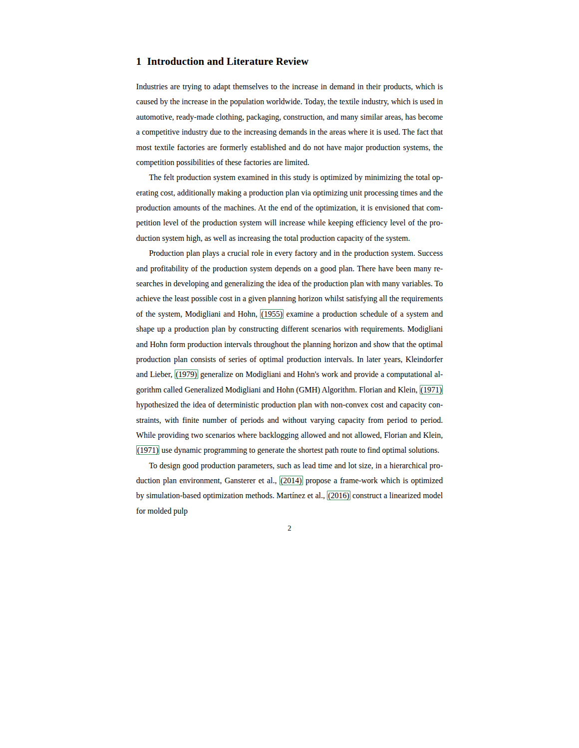1 Introduction and Literature Review
Industries are trying to adapt themselves to the increase in demand in their products, which is caused by the increase in the population worldwide. Today, the textile industry, which is used in automotive, ready-made clothing, packaging, construction, and many similar areas, has become a competitive industry due to the increasing demands in the areas where it is used. The fact that most textile factories are formerly established and do not have major production systems, the competition possibilities of these factories are limited.
The felt production system examined in this study is optimized by minimizing the total operating cost, additionally making a production plan via optimizing unit processing times and the production amounts of the machines. At the end of the optimization, it is envisioned that competition level of the production system will increase while keeping efficiency level of the production system high, as well as increasing the total production capacity of the system.
Production plan plays a crucial role in every factory and in the production system. Success and profitability of the production system depends on a good plan. There have been many researches in developing and generalizing the idea of the production plan with many variables. To achieve the least possible cost in a given planning horizon whilst satisfying all the requirements of the system, Modigliani and Hohn, (1955) examine a production schedule of a system and shape up a production plan by constructing different scenarios with requirements. Modigliani and Hohn form production intervals throughout the planning horizon and show that the optimal production plan consists of series of optimal production intervals. In later years, Kleindorfer and Lieber, (1979) generalize on Modigliani and Hohn's work and provide a computational algorithm called Generalized Modigliani and Hohn (GMH) Algorithm. Florian and Klein, (1971) hypothesized the idea of deterministic production plan with non-convex cost and capacity constraints, with finite number of periods and without varying capacity from period to period. While providing two scenarios where backlogging allowed and not allowed, Florian and Klein, (1971) use dynamic programming to generate the shortest path route to find optimal solutions.
To design good production parameters, such as lead time and lot size, in a hierarchical production plan environment, Gansterer et al., (2014) propose a frame-work which is optimized by simulation-based optimization methods. Martínez et al., (2016) construct a linearized model for molded pulp
2